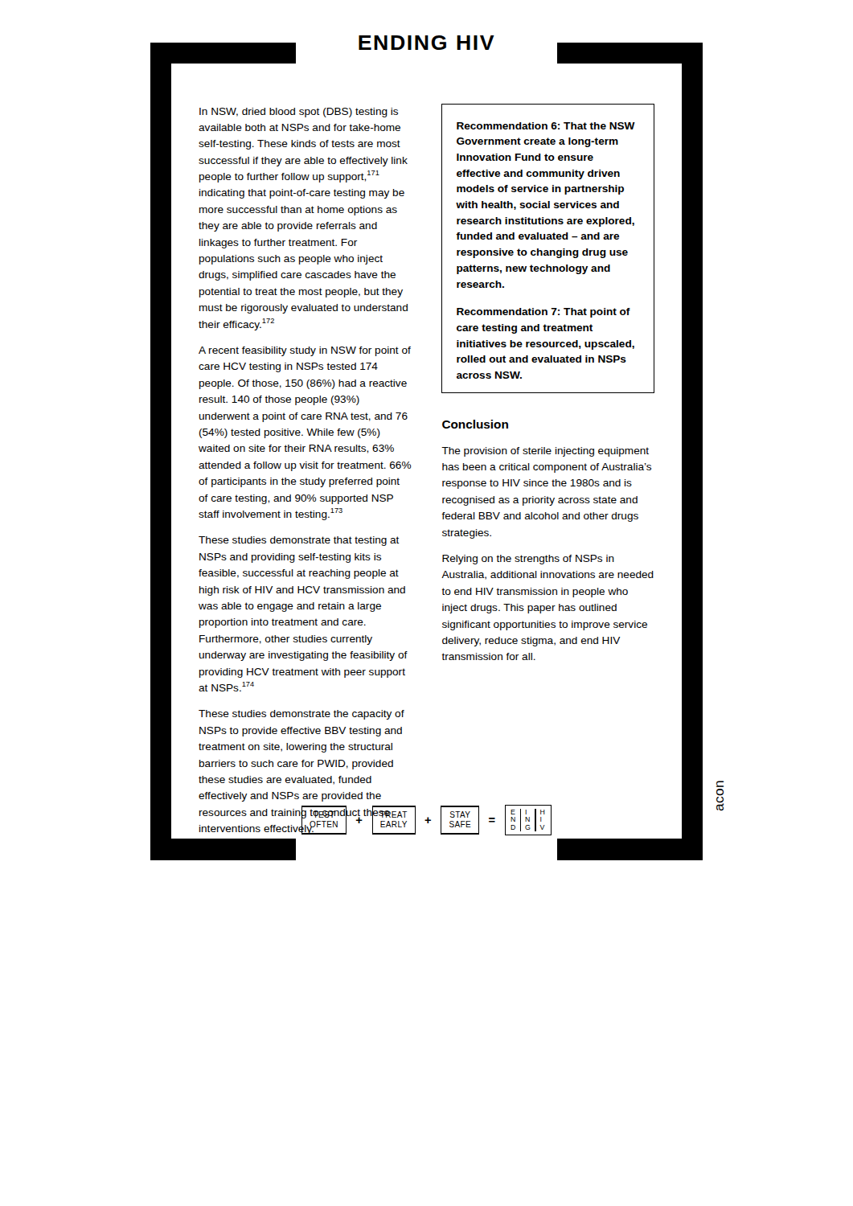ENDING HIV
In NSW, dried blood spot (DBS) testing is available both at NSPs and for take-home self-testing. These kinds of tests are most successful if they are able to effectively link people to further follow up support,171 indicating that point-of-care testing may be more successful than at home options as they are able to provide referrals and linkages to further treatment. For populations such as people who inject drugs, simplified care cascades have the potential to treat the most people, but they must be rigorously evaluated to understand their efficacy.172
A recent feasibility study in NSW for point of care HCV testing in NSPs tested 174 people. Of those, 150 (86%) had a reactive result. 140 of those people (93%) underwent a point of care RNA test, and 76 (54%) tested positive. While few (5%) waited on site for their RNA results, 63% attended a follow up visit for treatment. 66% of participants in the study preferred point of care testing, and 90% supported NSP staff involvement in testing.173
These studies demonstrate that testing at NSPs and providing self-testing kits is feasible, successful at reaching people at high risk of HIV and HCV transmission and was able to engage and retain a large proportion into treatment and care. Furthermore, other studies currently underway are investigating the feasibility of providing HCV treatment with peer support at NSPs.174
These studies demonstrate the capacity of NSPs to provide effective BBV testing and treatment on site, lowering the structural barriers to such care for PWID, provided these studies are evaluated, funded effectively and NSPs are provided the resources and training to conduct these interventions effectively.
Recommendation 6: That the NSW Government create a long-term Innovation Fund to ensure effective and community driven models of service in partnership with health, social services and research institutions are explored, funded and evaluated – and are responsive to changing drug use patterns, new technology and research.
Recommendation 7: That point of care testing and treatment initiatives be resourced, upscaled, rolled out and evaluated in NSPs across NSW.
Conclusion
The provision of sterile injecting equipment has been a critical component of Australia’s response to HIV since the 1980s and is recognised as a priority across state and federal BBV and alcohol and other drugs strategies.
Relying on the strengths of NSPs in Australia, additional innovations are needed to end HIV transmission in people who inject drugs. This paper has outlined significant opportunities to improve service delivery, reduce stigma, and end HIV transmission for all.
TEST
OFTEN + TREAT
EARLY + STAY
SAFE = END ING HIV
acon